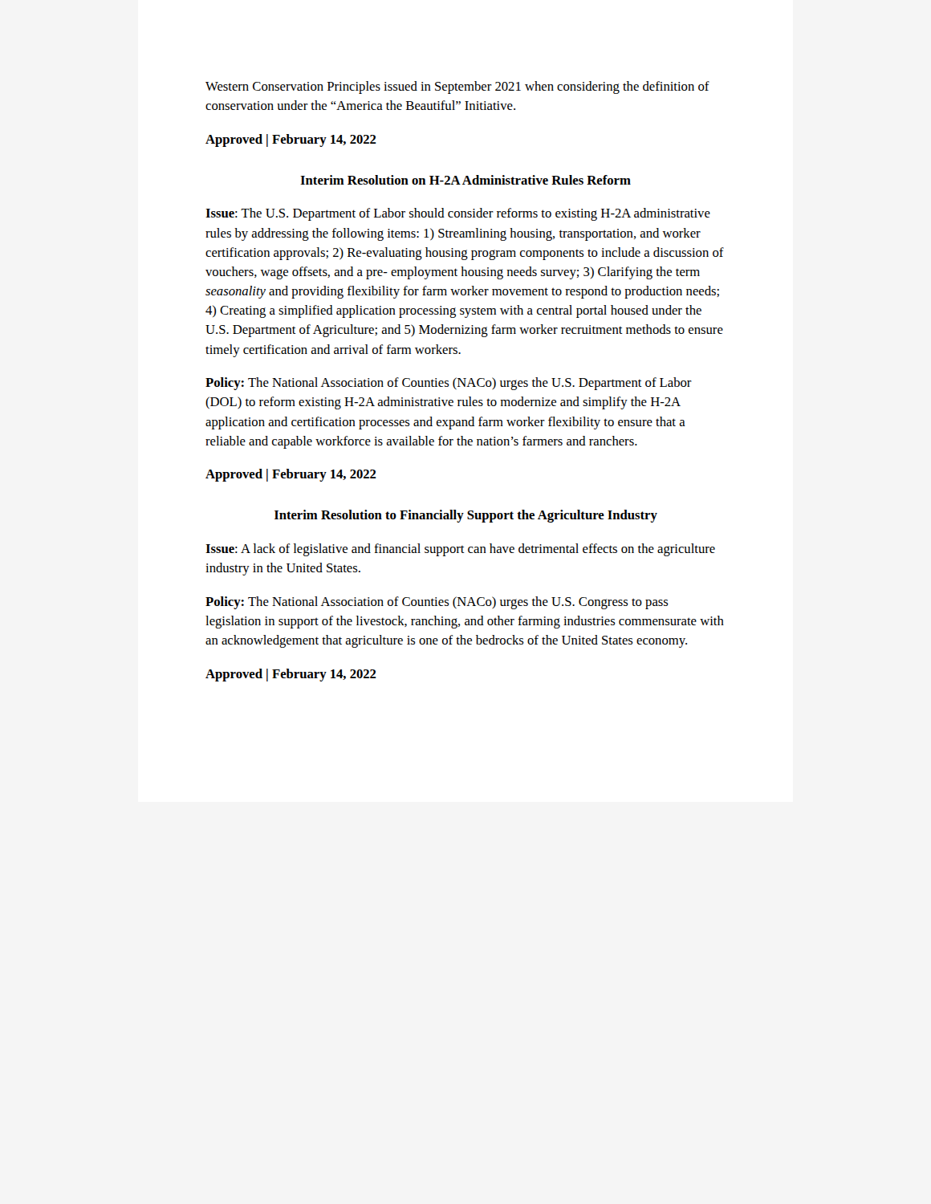Western Conservation Principles issued in September 2021 when considering the definition of conservation under the “America the Beautiful” Initiative.
Approved | February 14, 2022
Interim Resolution on H-2A Administrative Rules Reform
Issue: The U.S. Department of Labor should consider reforms to existing H-2A administrative rules by addressing the following items: 1) Streamlining housing, transportation, and worker certification approvals; 2) Re-evaluating housing program components to include a discussion of vouchers, wage offsets, and a pre- employment housing needs survey; 3) Clarifying the term seasonality and providing flexibility for farm worker movement to respond to production needs; 4) Creating a simplified application processing system with a central portal housed under the U.S. Department of Agriculture; and 5) Modernizing farm worker recruitment methods to ensure timely certification and arrival of farm workers.
Policy: The National Association of Counties (NACo) urges the U.S. Department of Labor (DOL) to reform existing H-2A administrative rules to modernize and simplify the H-2A application and certification processes and expand farm worker flexibility to ensure that a reliable and capable workforce is available for the nation’s farmers and ranchers.
Approved | February 14, 2022
Interim Resolution to Financially Support the Agriculture Industry
Issue: A lack of legislative and financial support can have detrimental effects on the agriculture industry in the United States.
Policy: The National Association of Counties (NACo) urges the U.S. Congress to pass legislation in support of the livestock, ranching, and other farming industries commensurate with an acknowledgement that agriculture is one of the bedrocks of the United States economy.
Approved | February 14, 2022